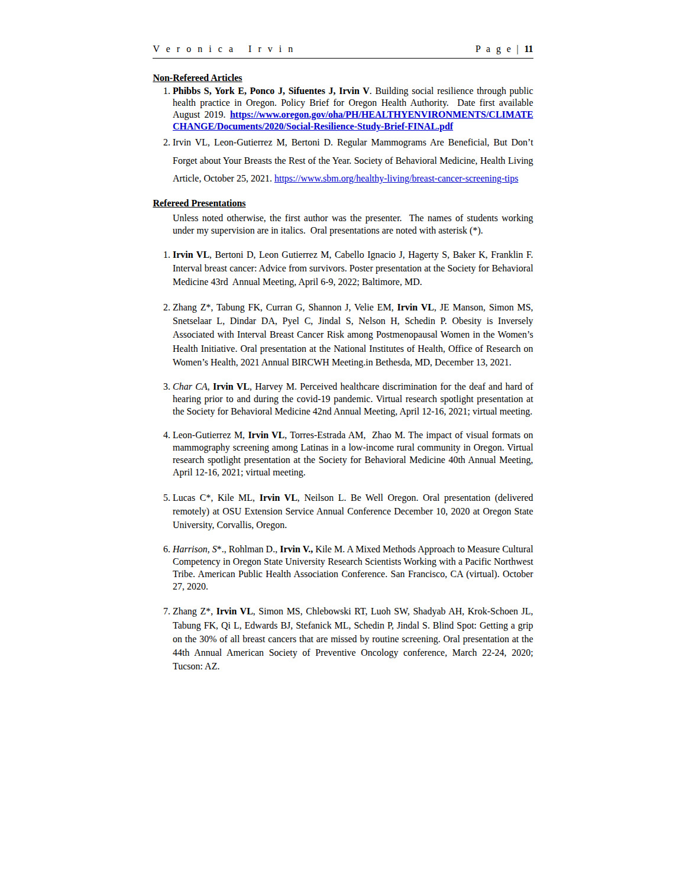V e r o n i c a I r v i n P a g e | 11
Non-Refereed Articles
Phibbs S, York E, Ponco J, Sifuentes J, Irvin V. Building social resilience through public health practice in Oregon. Policy Brief for Oregon Health Authority. Date first available August 2019. https://www.oregon.gov/oha/PH/HEALTHYENVIRONMENTS/CLIMATECHANGE/Documents/2020/Social-Resilience-Study-Brief-FINAL.pdf
Irvin VL, Leon-Gutierrez M, Bertoni D. Regular Mammograms Are Beneficial, But Don’t Forget about Your Breasts the Rest of the Year. Society of Behavioral Medicine, Health Living Article, October 25, 2021. https://www.sbm.org/healthy-living/breast-cancer-screening-tips
Refereed Presentations
Unless noted otherwise, the first author was the presenter. The names of students working under my supervision are in italics. Oral presentations are noted with asterisk (*).
Irvin VL, Bertoni D, Leon Gutierrez M, Cabello Ignacio J, Hagerty S, Baker K, Franklin F. Interval breast cancer: Advice from survivors. Poster presentation at the Society for Behavioral Medicine 43rd Annual Meeting, April 6-9, 2022; Baltimore, MD.
Zhang Z*, Tabung FK, Curran G, Shannon J, Velie EM, Irvin VL, JE Manson, Simon MS, Snetselaar L, Dindar DA, Pyel C, Jindal S, Nelson H, Schedin P. Obesity is Inversely Associated with Interval Breast Cancer Risk among Postmenopausal Women in the Women’s Health Initiative. Oral presentation at the National Institutes of Health, Office of Research on Women’s Health, 2021 Annual BIRCWH Meeting.in Bethesda, MD, December 13, 2021.
Char CA, Irvin VL, Harvey M. Perceived healthcare discrimination for the deaf and hard of hearing prior to and during the covid-19 pandemic. Virtual research spotlight presentation at the Society for Behavioral Medicine 42nd Annual Meeting, April 12-16, 2021; virtual meeting.
Leon-Gutierrez M, Irvin VL, Torres-Estrada AM, Zhao M. The impact of visual formats on mammography screening among Latinas in a low-income rural community in Oregon. Virtual research spotlight presentation at the Society for Behavioral Medicine 40th Annual Meeting, April 12-16, 2021; virtual meeting.
Lucas C*, Kile ML, Irvin VL, Neilson L. Be Well Oregon. Oral presentation (delivered remotely) at OSU Extension Service Annual Conference December 10, 2020 at Oregon State University, Corvallis, Oregon.
Harrison, S*., Rohlman D., Irvin V., Kile M. A Mixed Methods Approach to Measure Cultural Competency in Oregon State University Research Scientists Working with a Pacific Northwest Tribe. American Public Health Association Conference. San Francisco, CA (virtual). October 27, 2020.
Zhang Z*, Irvin VL, Simon MS, Chlebowski RT, Luoh SW, Shadyab AH, Krok-Schoen JL, Tabung FK, Qi L, Edwards BJ, Stefanick ML, Schedin P, Jindal S. Blind Spot: Getting a grip on the 30% of all breast cancers that are missed by routine screening. Oral presentation at the 44th Annual American Society of Preventive Oncology conference, March 22-24, 2020; Tucson: AZ.